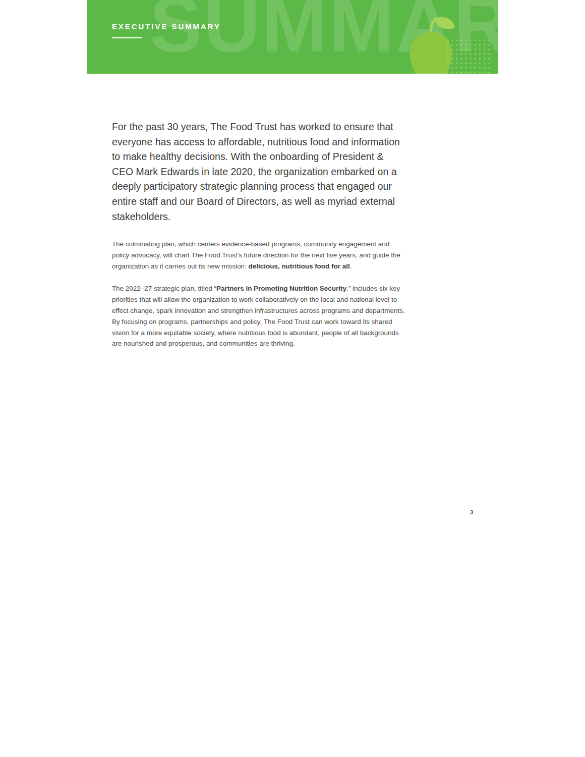SUMMARY
Executive Summary
For the past 30 years, The Food Trust has worked to ensure that everyone has access to affordable, nutritious food and information to make healthy decisions. With the onboarding of President & CEO Mark Edwards in late 2020, the organization embarked on a deeply participatory strategic planning process that engaged our entire staff and our Board of Directors, as well as myriad external stakeholders.
The culminating plan, which centers evidence-based programs, community engagement and policy advocacy, will chart The Food Trust’s future direction for the next five years, and guide the organization as it carries out its new mission: delicious, nutritious food for all.
The 2022–27 strategic plan, titled “Partners in Promoting Nutrition Security,” includes six key priorities that will allow the organization to work collaboratively on the local and national level to effect change, spark innovation and strengthen infrastructures across programs and departments. By focusing on programs, partnerships and policy, The Food Trust can work toward its shared vision for a more equitable society, where nutritious food is abundant, people of all backgrounds are nourished and prosperous, and communities are thriving.
3